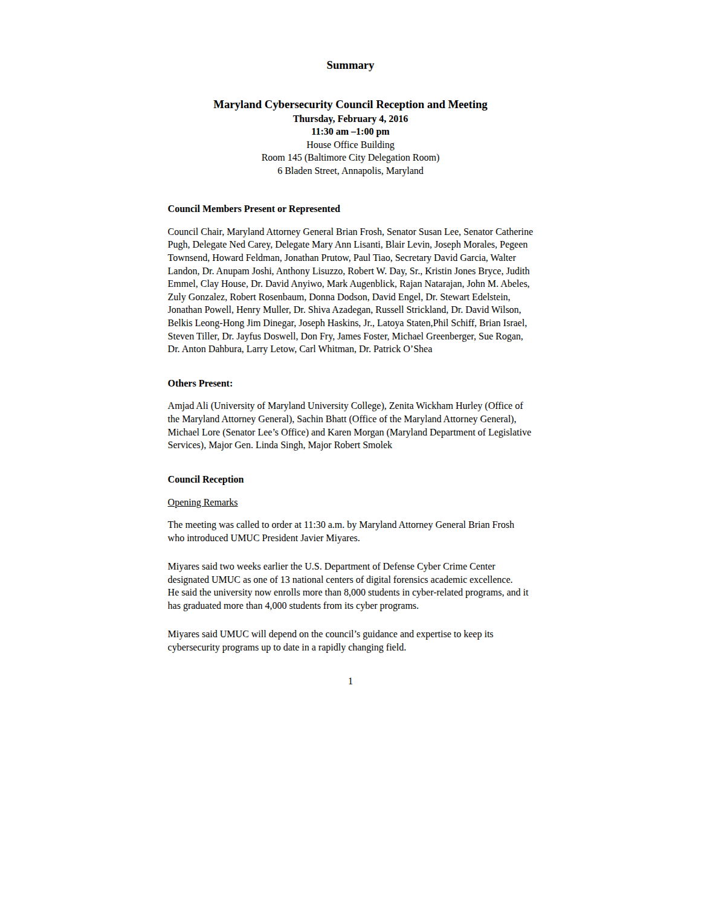Summary
Maryland Cybersecurity Council Reception and Meeting
Thursday, February 4, 2016
11:30 am –1:00 pm
House Office Building
Room 145 (Baltimore City Delegation Room)
6 Bladen Street, Annapolis, Maryland
Council Members Present or Represented
Council Chair, Maryland Attorney General Brian Frosh, Senator Susan Lee, Senator Catherine Pugh, Delegate Ned Carey, Delegate Mary Ann Lisanti, Blair Levin, Joseph Morales, Pegeen Townsend, Howard Feldman, Jonathan Prutow, Paul Tiao, Secretary David Garcia, Walter Landon, Dr. Anupam Joshi, Anthony Lisuzzo, Robert W. Day, Sr., Kristin Jones Bryce, Judith Emmel, Clay House, Dr. David Anyiwo, Mark Augenblick, Rajan Natarajan, John M. Abeles, Zuly Gonzalez, Robert Rosenbaum, Donna Dodson, David Engel, Dr. Stewart Edelstein, Jonathan Powell, Henry Muller, Dr. Shiva Azadegan, Russell Strickland, Dr. David Wilson, Belkis Leong-Hong Jim Dinegar, Joseph Haskins, Jr., Latoya Staten,Phil Schiff, Brian Israel, Steven Tiller, Dr. Jayfus Doswell, Don Fry, James Foster, Michael Greenberger, Sue Rogan, Dr. Anton Dahbura, Larry Letow, Carl Whitman, Dr. Patrick O’Shea
Others Present:
Amjad Ali (University of Maryland University College), Zenita Wickham Hurley (Office of the Maryland Attorney General), Sachin Bhatt (Office of the Maryland Attorney General), Michael Lore (Senator Lee’s Office) and Karen Morgan (Maryland Department of Legislative Services), Major Gen. Linda Singh, Major Robert Smolek
Council Reception
Opening Remarks
The meeting was called to order at 11:30 a.m. by Maryland Attorney General Brian Frosh who introduced UMUC President Javier Miyares.
Miyares said two weeks earlier the U.S. Department of Defense Cyber Crime Center designated UMUC as one of 13 national centers of digital forensics academic excellence.
He said the university now enrolls more than 8,000 students in cyber-related programs, and it has graduated more than 4,000 students from its cyber programs.
Miyares said UMUC will depend on the council’s guidance and expertise to keep its cybersecurity programs up to date in a rapidly changing field.
1